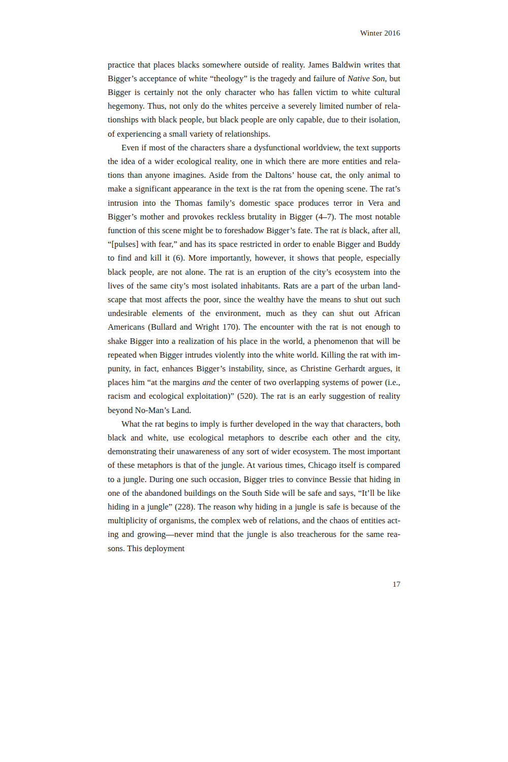Winter 2016
practice that places blacks somewhere outside of reality. James Baldwin writes that Bigger’s acceptance of white “theology” is the tragedy and failure of Native Son, but Bigger is certainly not the only character who has fallen victim to white cultural hegemony. Thus, not only do the whites perceive a severely limited number of relationships with black people, but black people are only capable, due to their isolation, of experiencing a small variety of relationships.
Even if most of the characters share a dysfunctional worldview, the text supports the idea of a wider ecological reality, one in which there are more entities and relations than anyone imagines. Aside from the Daltons’ house cat, the only animal to make a significant appearance in the text is the rat from the opening scene. The rat’s intrusion into the Thomas family’s domestic space produces terror in Vera and Bigger’s mother and provokes reckless brutality in Bigger (4–7). The most notable function of this scene might be to foreshadow Bigger’s fate. The rat is black, after all, “[pulses] with fear,” and has its space restricted in order to enable Bigger and Buddy to find and kill it (6). More importantly, however, it shows that people, especially black people, are not alone. The rat is an eruption of the city’s ecosystem into the lives of the same city’s most isolated inhabitants. Rats are a part of the urban landscape that most affects the poor, since the wealthy have the means to shut out such undesirable elements of the environment, much as they can shut out African Americans (Bullard and Wright 170). The encounter with the rat is not enough to shake Bigger into a realization of his place in the world, a phenomenon that will be repeated when Bigger intrudes violently into the white world. Killing the rat with impunity, in fact, enhances Bigger’s instability, since, as Christine Gerhardt argues, it places him “at the margins and the center of two overlapping systems of power (i.e., racism and ecological exploitation)” (520). The rat is an early suggestion of reality beyond No-Man’s Land.
What the rat begins to imply is further developed in the way that characters, both black and white, use ecological metaphors to describe each other and the city, demonstrating their unawareness of any sort of wider ecosystem. The most important of these metaphors is that of the jungle. At various times, Chicago itself is compared to a jungle. During one such occasion, Bigger tries to convince Bessie that hiding in one of the abandoned buildings on the South Side will be safe and says, “It’ll be like hiding in a jungle” (228). The reason why hiding in a jungle is safe is because of the multiplicity of organisms, the complex web of relations, and the chaos of entities acting and growing—never mind that the jungle is also treacherous for the same reasons. This deployment
17